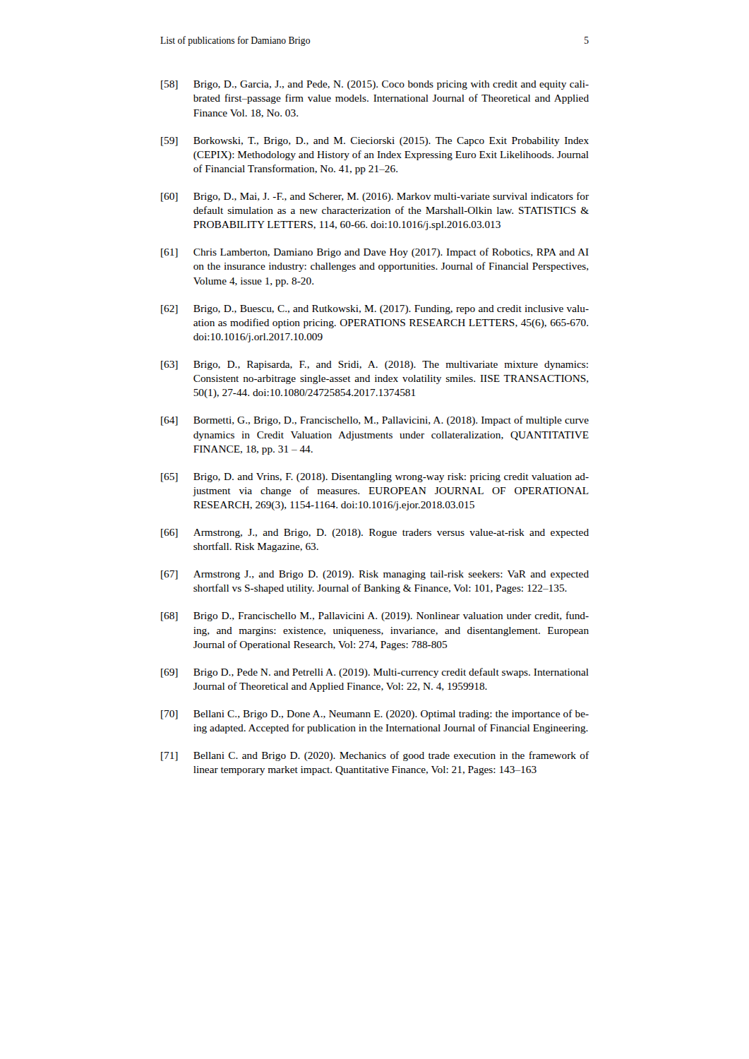List of publications for Damiano Brigo 5
[58] Brigo, D., Garcia, J., and Pede, N. (2015). Coco bonds pricing with credit and equity calibrated first–passage firm value models. International Journal of Theoretical and Applied Finance Vol. 18, No. 03.
[59] Borkowski, T., Brigo, D., and M. Cieciorski (2015). The Capco Exit Probability Index (CEPIX): Methodology and History of an Index Expressing Euro Exit Likelihoods. Journal of Financial Transformation, No. 41, pp 21–26.
[60] Brigo, D., Mai, J. -F., and Scherer, M. (2016). Markov multi-variate survival indicators for default simulation as a new characterization of the Marshall-Olkin law. STATISTICS & PROBABILITY LETTERS, 114, 60-66. doi:10.1016/j.spl.2016.03.013
[61] Chris Lamberton, Damiano Brigo and Dave Hoy (2017). Impact of Robotics, RPA and AI on the insurance industry: challenges and opportunities. Journal of Financial Perspectives, Volume 4, issue 1, pp. 8-20.
[62] Brigo, D., Buescu, C., and Rutkowski, M. (2017). Funding, repo and credit inclusive valuation as modified option pricing. OPERATIONS RESEARCH LETTERS, 45(6), 665-670. doi:10.1016/j.orl.2017.10.009
[63] Brigo, D., Rapisarda, F., and Sridi, A. (2018). The multivariate mixture dynamics: Consistent no-arbitrage single-asset and index volatility smiles. IISE TRANSACTIONS, 50(1), 27-44. doi:10.1080/24725854.2017.1374581
[64] Bormetti, G., Brigo, D., Francischello, M., Pallavicini, A. (2018). Impact of multiple curve dynamics in Credit Valuation Adjustments under collateralization, QUANTITATIVE FINANCE, 18, pp. 31 – 44.
[65] Brigo, D. and Vrins, F. (2018). Disentangling wrong-way risk: pricing credit valuation adjustment via change of measures. EUROPEAN JOURNAL OF OPERATIONAL RESEARCH, 269(3), 1154-1164. doi:10.1016/j.ejor.2018.03.015
[66] Armstrong, J., and Brigo, D. (2018). Rogue traders versus value-at-risk and expected shortfall. Risk Magazine, 63.
[67] Armstrong J., and Brigo D. (2019). Risk managing tail-risk seekers: VaR and expected shortfall vs S-shaped utility. Journal of Banking & Finance, Vol: 101, Pages: 122–135.
[68] Brigo D., Francischello M., Pallavicini A. (2019). Nonlinear valuation under credit, funding, and margins: existence, uniqueness, invariance, and disentanglement. European Journal of Operational Research, Vol: 274, Pages: 788-805
[69] Brigo D., Pede N. and Petrelli A. (2019). Multi-currency credit default swaps. International Journal of Theoretical and Applied Finance, Vol: 22, N. 4, 1959918.
[70] Bellani C., Brigo D., Done A., Neumann E. (2020). Optimal trading: the importance of being adapted. Accepted for publication in the International Journal of Financial Engineering.
[71] Bellani C. and Brigo D. (2020). Mechanics of good trade execution in the framework of linear temporary market impact. Quantitative Finance, Vol: 21, Pages: 143–163